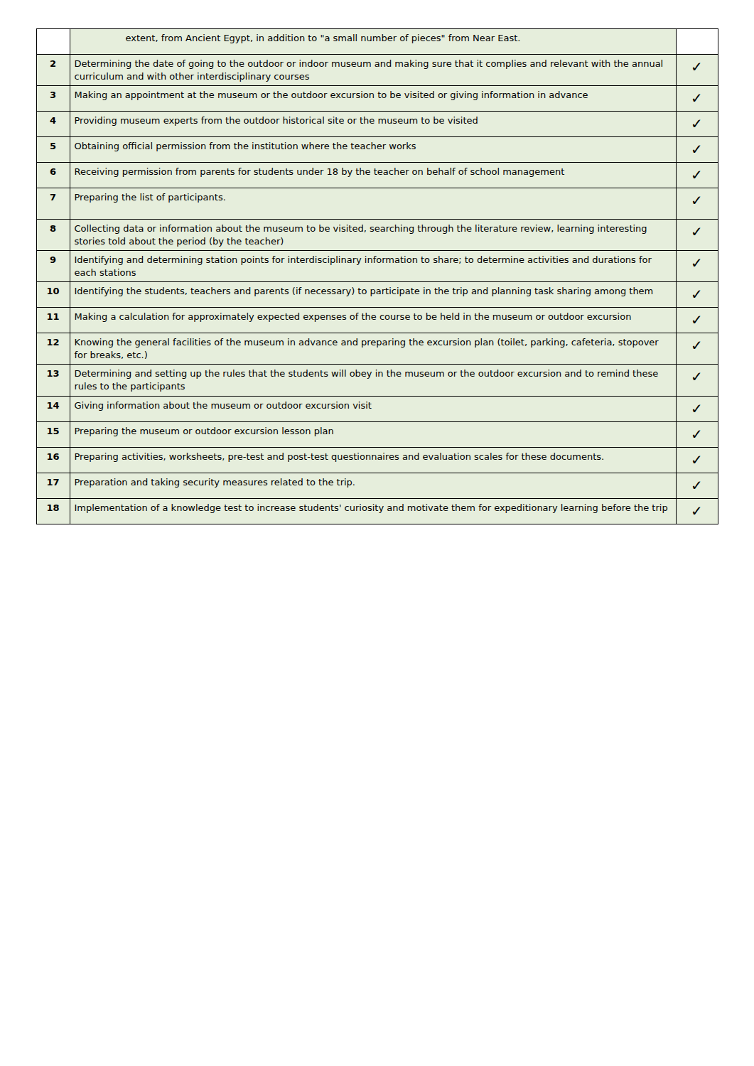| | extent, from Ancient Egypt, in addition to "a small number of pieces" from Near East. | |
| 2 | Determining the date of going to the outdoor or indoor museum and making sure that it complies and relevant with the annual curriculum and with other interdisciplinary courses | ✓ |
| 3 | Making an appointment at the museum or the outdoor excursion to be visited or giving information in advance | ✓ |
| 4 | Providing museum experts from the outdoor historical site or the museum to be visited | ✓ |
| 5 | Obtaining official permission from the institution where the teacher works | ✓ |
| 6 | Receiving permission from parents for students under 18 by the teacher on behalf of school management | ✓ |
| 7 | Preparing the list of participants. | ✓ |
| 8 | Collecting data or information about the museum to be visited, searching through the literature review, learning interesting stories told about the period (by the teacher) | ✓ |
| 9 | Identifying and determining station points for interdisciplinary information to share; to determine activities and durations for each stations | ✓ |
| 10 | Identifying the students, teachers and parents (if necessary) to participate in the trip and planning task sharing among them | ✓ |
| 11 | Making a calculation for approximately expected expenses of the course to be held in the museum or outdoor excursion | ✓ |
| 12 | Knowing the general facilities of the museum in advance and preparing the excursion plan (toilet, parking, cafeteria, stopover for breaks, etc.) | ✓ |
| 13 | Determining and setting up the rules that the students will obey in the museum or the outdoor excursion and to remind these rules to the participants | ✓ |
| 14 | Giving information about the museum or outdoor excursion visit | ✓ |
| 15 | Preparing the museum or outdoor excursion lesson plan | ✓ |
| 16 | Preparing activities, worksheets, pre-test and post-test questionnaires and evaluation scales for these documents. | ✓ |
| 17 | Preparation and taking security measures related to the trip. | ✓ |
| 18 | Implementation of a knowledge test to increase students' curiosity and motivate them for expeditionary learning before the trip | ✓ |